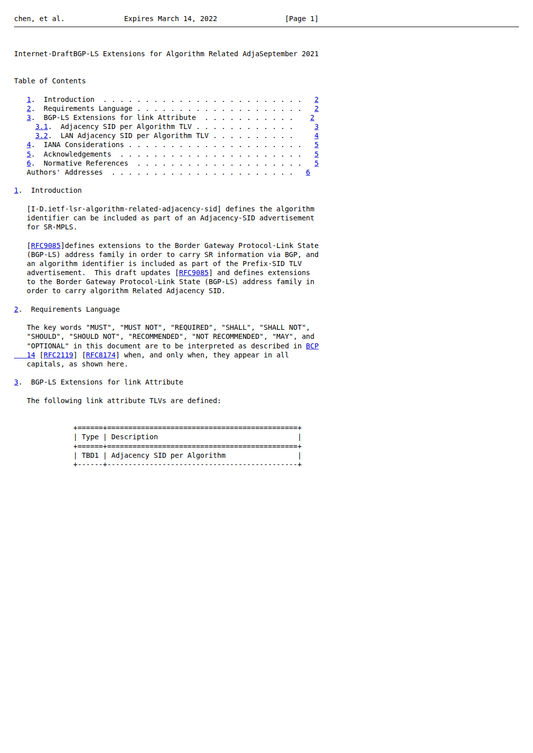chen, et al.              Expires March 14, 2022                [Page 1]


Internet-DraftBGP-LS Extensions for Algorithm Related AdjaSeptember 2021


Table of Contents

   1.  Introduction  . . . . . . . . . . . . . . . . . . . . . . . .   2
   2.  Requirements Language . . . . . . . . . . . . . . . . . . . .   2
   3.  BGP-LS Extensions for link Attribute  . . . . . . . . . . .    2
     3.1.  Adjacency SID per Algorithm TLV . . . . . . . . . . . .     3
     3.2.  LAN Adjacency SID per Algorithm TLV . . . . . . . . . .     4
   4.  IANA Considerations . . . . . . . . . . . . . . . . . . . . .   5
   5.  Acknowledgements  . . . . . . . . . . . . . . . . . . . . . .   5
   6.  Normative References  . . . . . . . . . . . . . . . . . . . .   5
   Authors' Addresses  . . . . . . . . . . . . . . . . . . . . . .   6

1.  Introduction

   [I-D.ietf-lsr-algorithm-related-adjacency-sid] defines the algorithm
   identifier can be included as part of an Adjacency-SID advertisement
   for SR-MPLS.

   [RFC9085]defines extensions to the Border Gateway Protocol-Link State
   (BGP-LS) address family in order to carry SR information via BGP, and
   an algorithm identifier is included as part of the Prefix-SID TLV
   advertisement.  This draft updates [RFC9085] and defines extensions
   to the Border Gateway Protocol-Link State (BGP-LS) address family in
   order to carry algorithm Related Adjacency SID.

2.  Requirements Language

   The key words "MUST", "MUST NOT", "REQUIRED", "SHALL", "SHALL NOT",
   "SHOULD", "SHOULD NOT", "RECOMMENDED", "NOT RECOMMENDED", "MAY", and
   "OPTIONAL" in this document are to be interpreted as described in BCP
   14 [RFC2119] [RFC8174] when, and only when, they appear in all
   capitals, as shown here.

3.  BGP-LS Extensions for link Attribute

   The following link attribute TLVs are defined:


              +======+=============================================+
              | Type | Description                                 |
              +======+=============================================+
              | TBD1 | Adjacency SID per Algorithm                 |
              +------+---------------------------------------------+